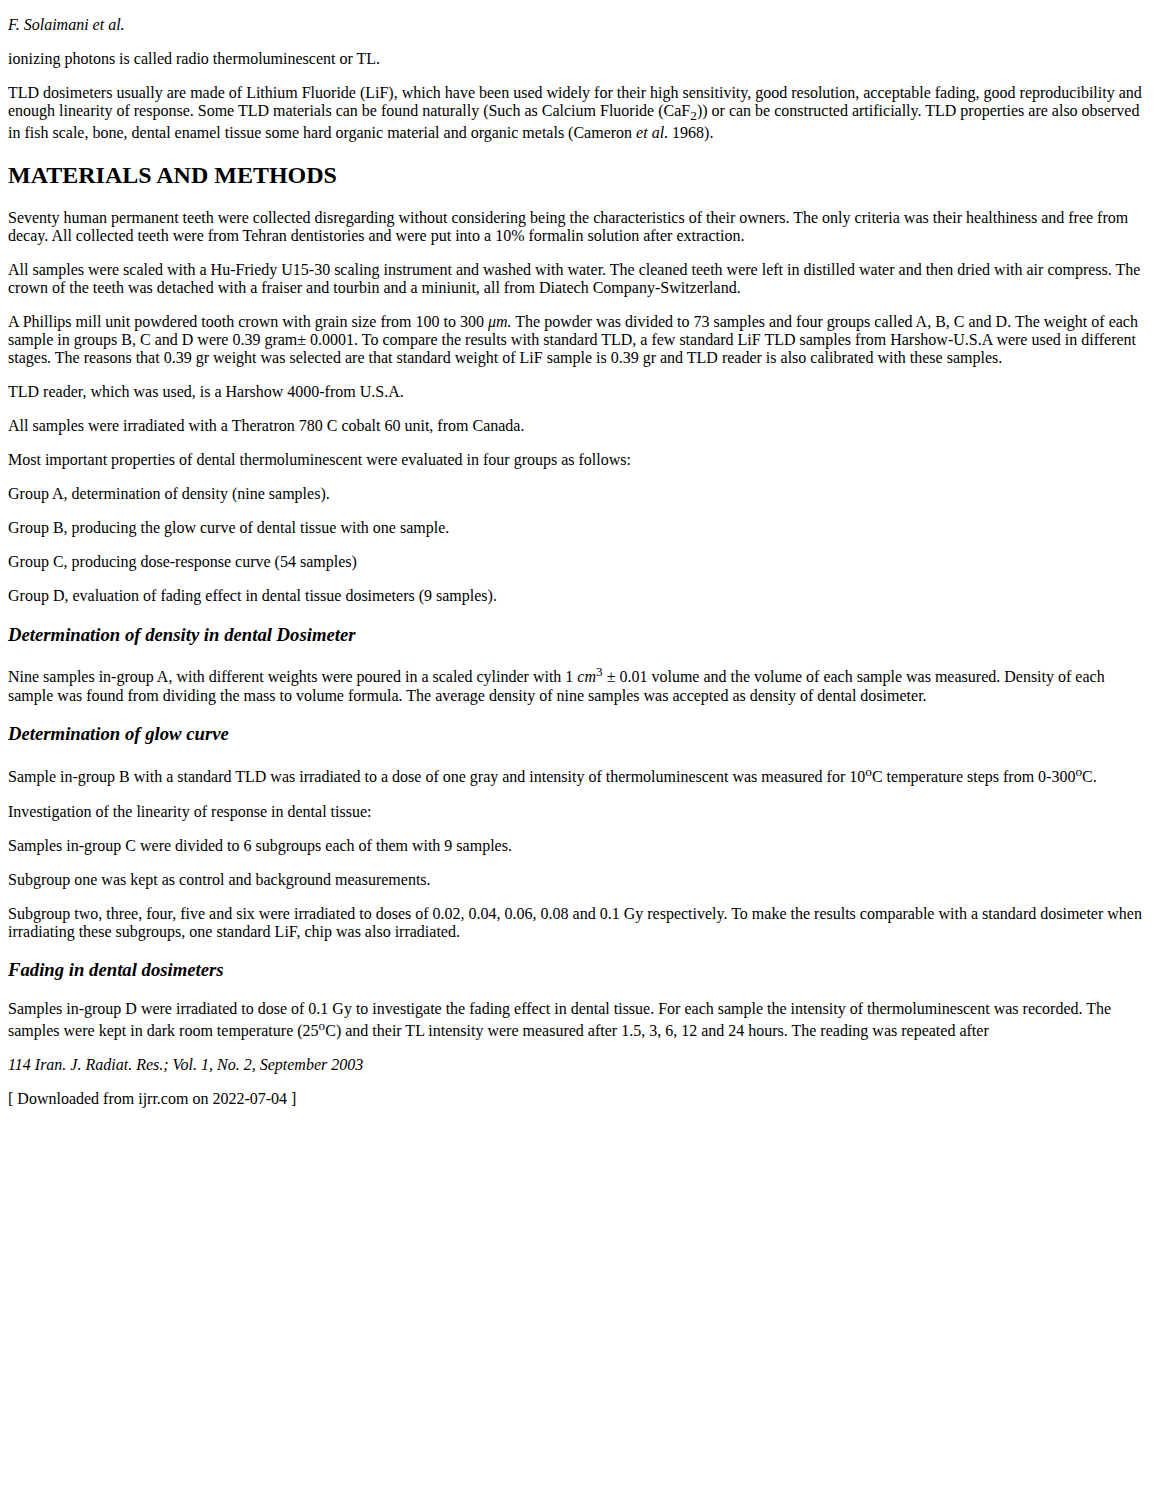F. Solaimani et al.
ionizing photons is called radio thermoluminescent or TL.
TLD dosimeters usually are made of Lithium Fluoride (LiF), which have been used widely for their high sensitivity, good resolution, acceptable fading, good reproducibility and enough linearity of response. Some TLD materials can be found naturally (Such as Calcium Fluoride (CaF2)) or can be constructed artificially. TLD properties are also observed in fish scale, bone, dental enamel tissue some hard organic material and organic metals (Cameron et al. 1968).
MATERIALS AND METHODS
Seventy human permanent teeth were collected disregarding without considering being the characteristics of their owners. The only criteria was their healthiness and free from decay. All collected teeth were from Tehran dentistories and were put into a 10% formalin solution after extraction.
All samples were scaled with a Hu-Friedy U15-30 scaling instrument and washed with water. The cleaned teeth were left in distilled water and then dried with air compress. The crown of the teeth was detached with a fraiser and tourbin and a miniunit, all from Diatech Company-Switzerland.
A Phillips mill unit powdered tooth crown with grain size from 100 to 300 μm. The powder was divided to 73 samples and four groups called A, B, C and D. The weight of each sample in groups B, C and D were 0.39 gram± 0.0001. To compare the results with standard TLD, a few standard LiF TLD samples from Harshow-U.S.A were used in different stages. The reasons that 0.39 gr weight was selected are that standard weight of LiF sample is 0.39 gr and TLD reader is also calibrated with these samples.
TLD reader, which was used, is a Harshow 4000-from U.S.A.
All samples were irradiated with a Theratron 780 C cobalt 60 unit, from Canada.
Most important properties of dental thermoluminescent were evaluated in four groups as follows:
Group A, determination of density (nine samples).
Group B, producing the glow curve of dental tissue with one sample.
Group C, producing dose-response curve (54 samples)
Group D, evaluation of fading effect in dental tissue dosimeters (9 samples).
Determination of density in dental Dosimeter
Nine samples in-group A, with different weights were poured in a scaled cylinder with 1 cm3 ± 0.01 volume and the volume of each sample was measured. Density of each sample was found from dividing the mass to volume formula. The average density of nine samples was accepted as density of dental dosimeter.
Determination of glow curve
Sample in-group B with a standard TLD was irradiated to a dose of one gray and intensity of thermoluminescent was measured for 10oC temperature steps from 0-300oC.
Investigation of the linearity of response in dental tissue:
Samples in-group C were divided to 6 subgroups each of them with 9 samples.
Subgroup one was kept as control and background measurements.
Subgroup two, three, four, five and six were irradiated to doses of 0.02, 0.04, 0.06, 0.08 and 0.1 Gy respectively. To make the results comparable with a standard dosimeter when irradiating these subgroups, one standard LiF, chip was also irradiated.
Fading in dental dosimeters
Samples in-group D were irradiated to dose of 0.1 Gy to investigate the fading effect in dental tissue. For each sample the intensity of thermoluminescent was recorded. The samples were kept in dark room temperature (25oC) and their TL intensity were measured after 1.5, 3, 6, 12 and 24 hours. The reading was repeated after
114 Iran. J. Radiat. Res.; Vol. 1, No. 2, September 2003
[ Downloaded from ijrr.com on 2022-07-04 ]